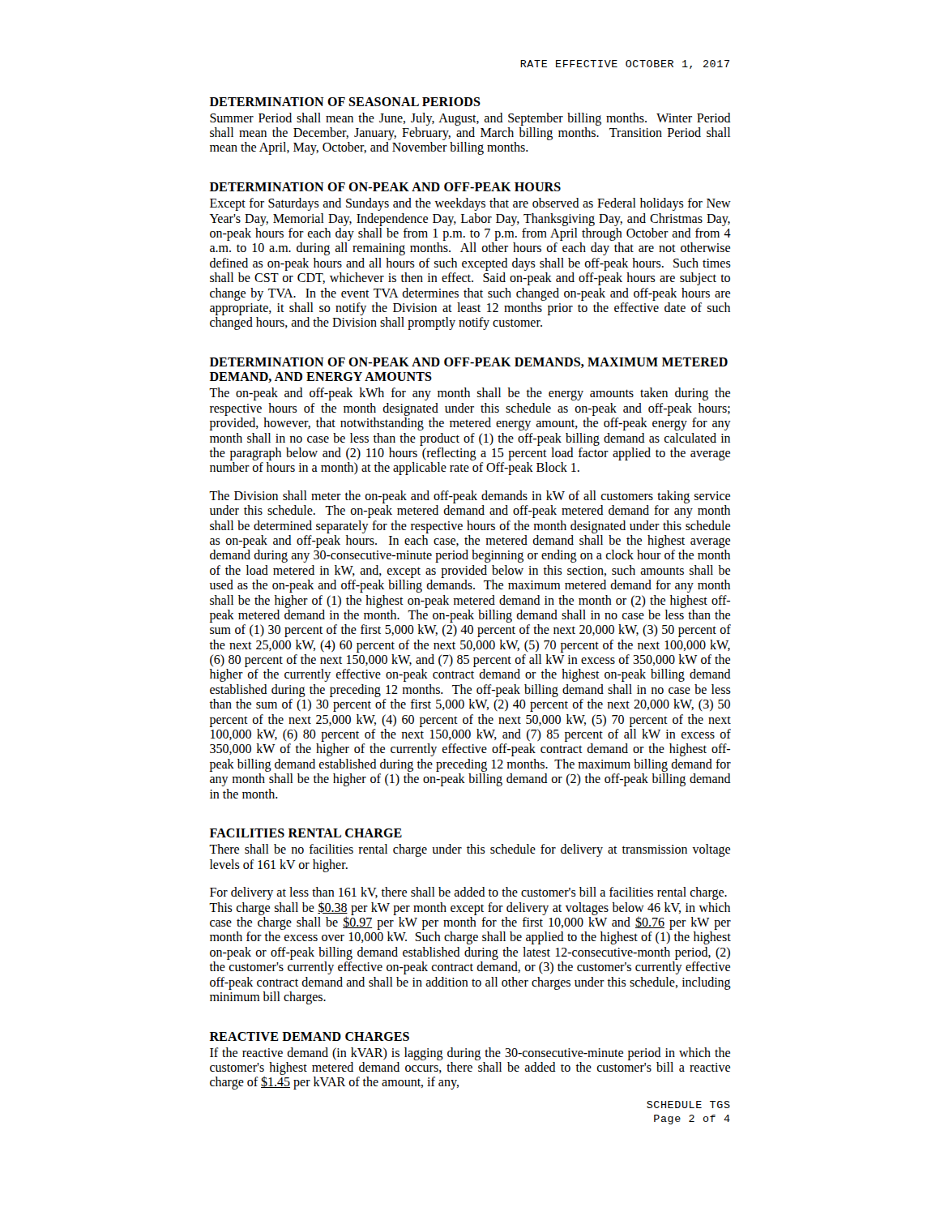RATE EFFECTIVE OCTOBER 1, 2017
Determination of Seasonal Periods
Summer Period shall mean the June, July, August, and September billing months. Winter Period shall mean the December, January, February, and March billing months. Transition Period shall mean the April, May, October, and November billing months.
Determination of On-Peak and Off-Peak Hours
Except for Saturdays and Sundays and the weekdays that are observed as Federal holidays for New Year's Day, Memorial Day, Independence Day, Labor Day, Thanksgiving Day, and Christmas Day, on-peak hours for each day shall be from 1 p.m. to 7 p.m. from April through October and from 4 a.m. to 10 a.m. during all remaining months. All other hours of each day that are not otherwise defined as on-peak hours and all hours of such excepted days shall be off-peak hours. Such times shall be CST or CDT, whichever is then in effect. Said on-peak and off-peak hours are subject to change by TVA. In the event TVA determines that such changed on-peak and off-peak hours are appropriate, it shall so notify the Division at least 12 months prior to the effective date of such changed hours, and the Division shall promptly notify customer.
Determination of On-Peak and Off-Peak Demands, Maximum Metered
Demand, and Energy Amounts
The on-peak and off-peak kWh for any month shall be the energy amounts taken during the respective hours of the month designated under this schedule as on-peak and off-peak hours; provided, however, that notwithstanding the metered energy amount, the off-peak energy for any month shall in no case be less than the product of (1) the off-peak billing demand as calculated in the paragraph below and (2) 110 hours (reflecting a 15 percent load factor applied to the average number of hours in a month) at the applicable rate of Off-peak Block 1.
The Division shall meter the on-peak and off-peak demands in kW of all customers taking service under this schedule. The on-peak metered demand and off-peak metered demand for any month shall be determined separately for the respective hours of the month designated under this schedule as on-peak and off-peak hours. In each case, the metered demand shall be the highest average demand during any 30-consecutive-minute period beginning or ending on a clock hour of the month of the load metered in kW, and, except as provided below in this section, such amounts shall be used as the on-peak and off-peak billing demands. The maximum metered demand for any month shall be the higher of (1) the highest on-peak metered demand in the month or (2) the highest off-peak metered demand in the month. The on-peak billing demand shall in no case be less than the sum of (1) 30 percent of the first 5,000 kW, (2) 40 percent of the next 20,000 kW, (3) 50 percent of the next 25,000 kW, (4) 60 percent of the next 50,000 kW, (5) 70 percent of the next 100,000 kW, (6) 80 percent of the next 150,000 kW, and (7) 85 percent of all kW in excess of 350,000 kW of the higher of the currently effective on-peak contract demand or the highest on-peak billing demand established during the preceding 12 months. The off-peak billing demand shall in no case be less than the sum of (1) 30 percent of the first 5,000 kW, (2) 40 percent of the next 20,000 kW, (3) 50 percent of the next 25,000 kW, (4) 60 percent of the next 50,000 kW, (5) 70 percent of the next 100,000 kW, (6) 80 percent of the next 150,000 kW, and (7) 85 percent of all kW in excess of 350,000 kW of the higher of the currently effective off-peak contract demand or the highest off-peak billing demand established during the preceding 12 months. The maximum billing demand for any month shall be the higher of (1) the on-peak billing demand or (2) the off-peak billing demand in the month.
Facilities Rental Charge
There shall be no facilities rental charge under this schedule for delivery at transmission voltage levels of 161 kV or higher.
For delivery at less than 161 kV, there shall be added to the customer's bill a facilities rental charge. This charge shall be $0.38 per kW per month except for delivery at voltages below 46 kV, in which case the charge shall be $0.97 per kW per month for the first 10,000 kW and $0.76 per kW per month for the excess over 10,000 kW. Such charge shall be applied to the highest of (1) the highest on-peak or off-peak billing demand established during the latest 12-consecutive-month period, (2) the customer's currently effective on-peak contract demand, or (3) the customer's currently effective off-peak contract demand and shall be in addition to all other charges under this schedule, including minimum bill charges.
Reactive Demand Charges
If the reactive demand (in kVAR) is lagging during the 30-consecutive-minute period in which the customer's highest metered demand occurs, there shall be added to the customer's bill a reactive charge of $1.45 per kVAR of the amount, if any,
SCHEDULE TGS
Page 2 of 4